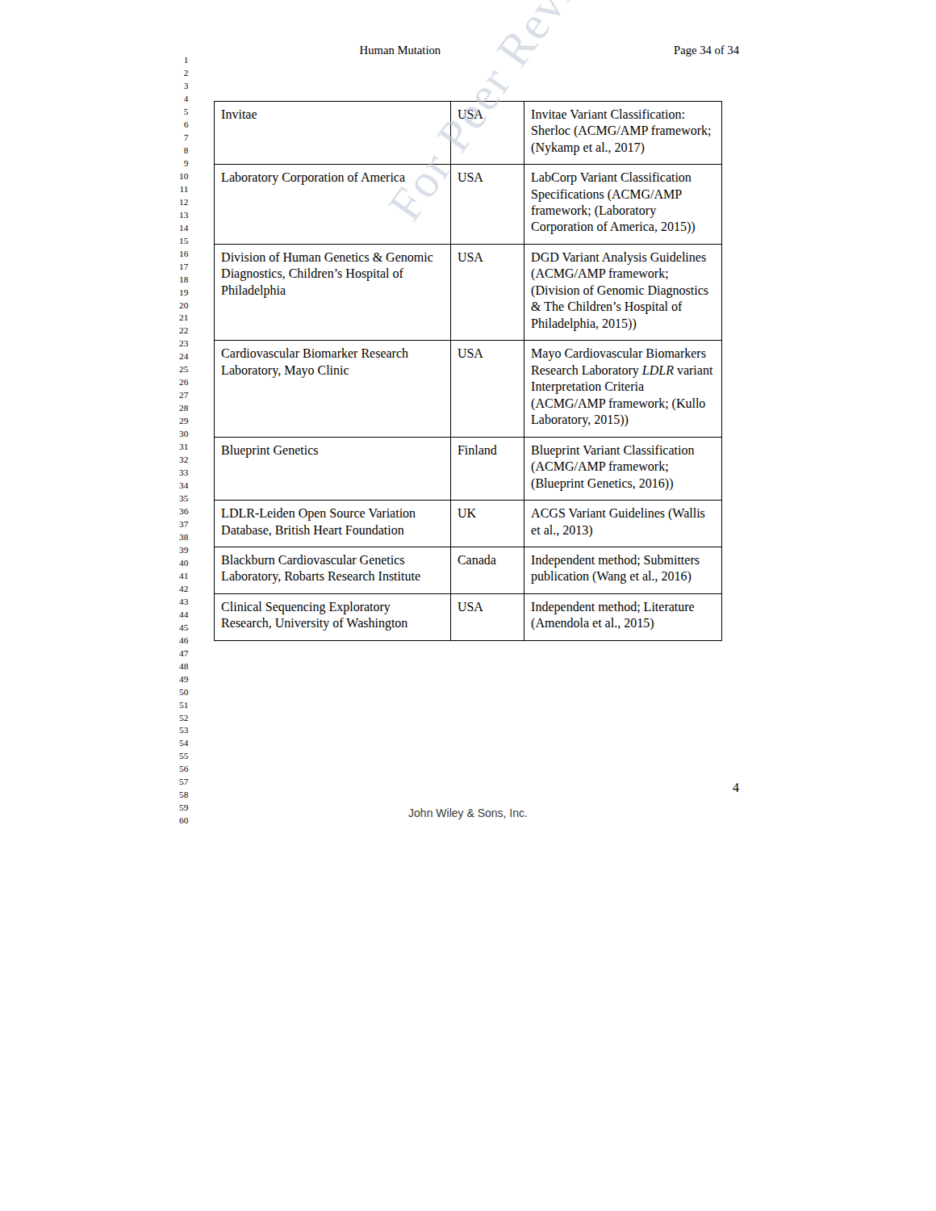12345678910 11121314151617181920 21222324252627282930 31323334353637383940 41424344454647484950 51525354555657585960
Human Mutation Page 34 of 34
For Peer Review
| Invitae | USA | Invitae Variant Classification: Sherloc (ACMG/AMP framework; (Nykamp et al., 2017) |
| Laboratory Corporation of America | USA | LabCorp Variant Classification Specifications (ACMG/AMP framework; (Laboratory Corporation of America, 2015)) |
| Division of Human Genetics & Genomic Diagnostics, Children’s Hospital of Philadelphia | USA | DGD Variant Analysis Guidelines (ACMG/AMP framework; (Division of Genomic Diagnostics & The Children’s Hospital of Philadelphia, 2015)) |
| Cardiovascular Biomarker Research Laboratory, Mayo Clinic | USA | Mayo Cardiovascular Biomarkers Research Laboratory LDLR variant Interpretation Criteria (ACMG/AMP framework; (Kullo Laboratory, 2015)) |
| Blueprint Genetics | Finland | Blueprint Variant Classification (ACMG/AMP framework; (Blueprint Genetics, 2016)) |
| LDLR-Leiden Open Source Variation Database, British Heart Foundation | UK | ACGS Variant Guidelines (Wallis et al., 2013) |
| Blackburn Cardiovascular Genetics Laboratory, Robarts Research Institute | Canada | Independent method; Submitters publication (Wang et al., 2016) |
| Clinical Sequencing Exploratory Research, University of Washington | USA | Independent method; Literature (Amendola et al., 2015) |
4
John Wiley & Sons, Inc.